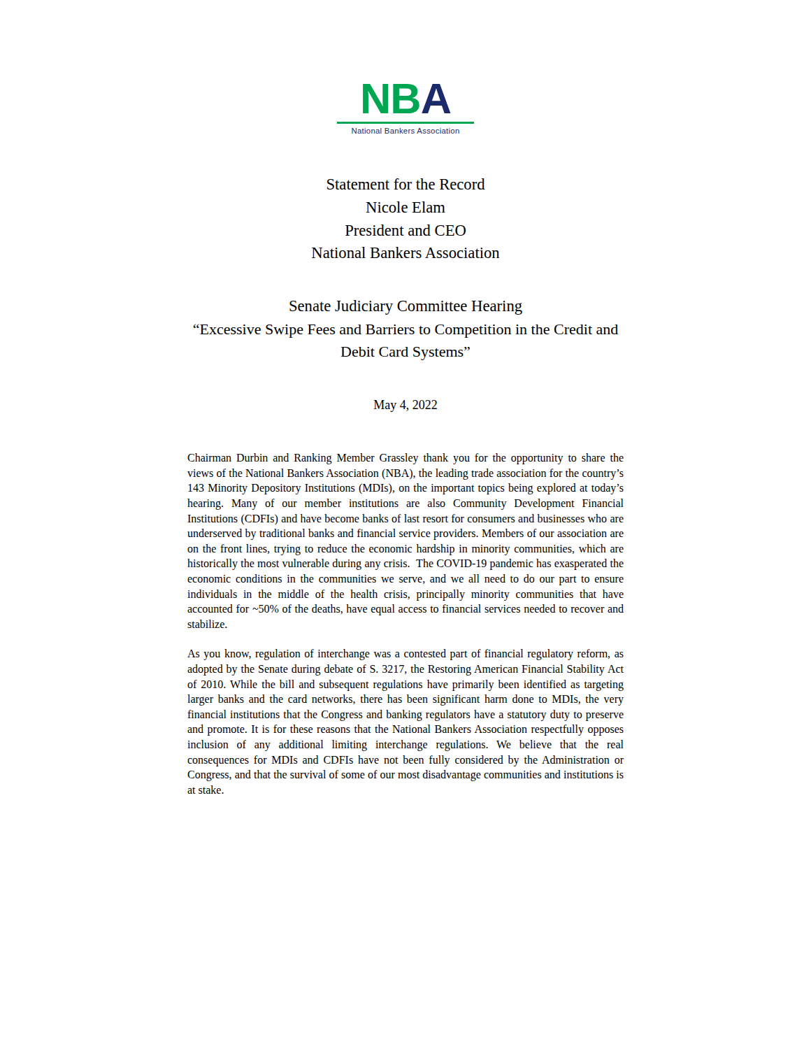NBA
National Bankers Association
Statement for the Record
Nicole Elam
President and CEO
National Bankers Association
Senate Judiciary Committee Hearing
“Excessive Swipe Fees and Barriers to Competition in the Credit and Debit Card Systems”
May 4, 2022
Chairman Durbin and Ranking Member Grassley thank you for the opportunity to share the views of the National Bankers Association (NBA), the leading trade association for the country’s 143 Minority Depository Institutions (MDIs), on the important topics being explored at today’s hearing. Many of our member institutions are also Community Development Financial Institutions (CDFIs) and have become banks of last resort for consumers and businesses who are underserved by traditional banks and financial service providers. Members of our association are on the front lines, trying to reduce the economic hardship in minority communities, which are historically the most vulnerable during any crisis. The COVID-19 pandemic has exasperated the economic conditions in the communities we serve, and we all need to do our part to ensure individuals in the middle of the health crisis, principally minority communities that have accounted for ~50% of the deaths, have equal access to financial services needed to recover and stabilize.
As you know, regulation of interchange was a contested part of financial regulatory reform, as adopted by the Senate during debate of S. 3217, the Restoring American Financial Stability Act of 2010. While the bill and subsequent regulations have primarily been identified as targeting larger banks and the card networks, there has been significant harm done to MDIs, the very financial institutions that the Congress and banking regulators have a statutory duty to preserve and promote. It is for these reasons that the National Bankers Association respectfully opposes inclusion of any additional limiting interchange regulations. We believe that the real consequences for MDIs and CDFIs have not been fully considered by the Administration or Congress, and that the survival of some of our most disadvantage communities and institutions is at stake.